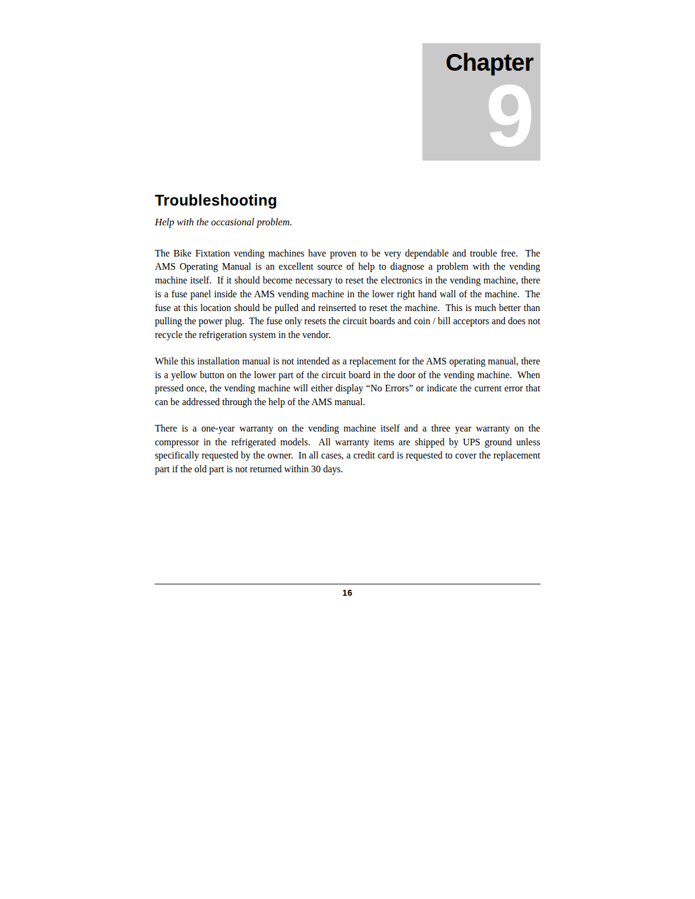Chapter
9
Troubleshooting
Help with the occasional problem.
The Bike Fixtation vending machines have proven to be very dependable and trouble free. The AMS Operating Manual is an excellent source of help to diagnose a problem with the vending machine itself. If it should become necessary to reset the electronics in the vending machine, there is a fuse panel inside the AMS vending machine in the lower right hand wall of the machine. The fuse at this location should be pulled and reinserted to reset the machine. This is much better than pulling the power plug. The fuse only resets the circuit boards and coin / bill acceptors and does not recycle the refrigeration system in the vendor.
While this installation manual is not intended as a replacement for the AMS operating manual, there is a yellow button on the lower part of the circuit board in the door of the vending machine. When pressed once, the vending machine will either display “No Errors” or indicate the current error that can be addressed through the help of the AMS manual.
There is a one-year warranty on the vending machine itself and a three year warranty on the compressor in the refrigerated models. All warranty items are shipped by UPS ground unless specifically requested by the owner. In all cases, a credit card is requested to cover the replacement part if the old part is not returned within 30 days.
16